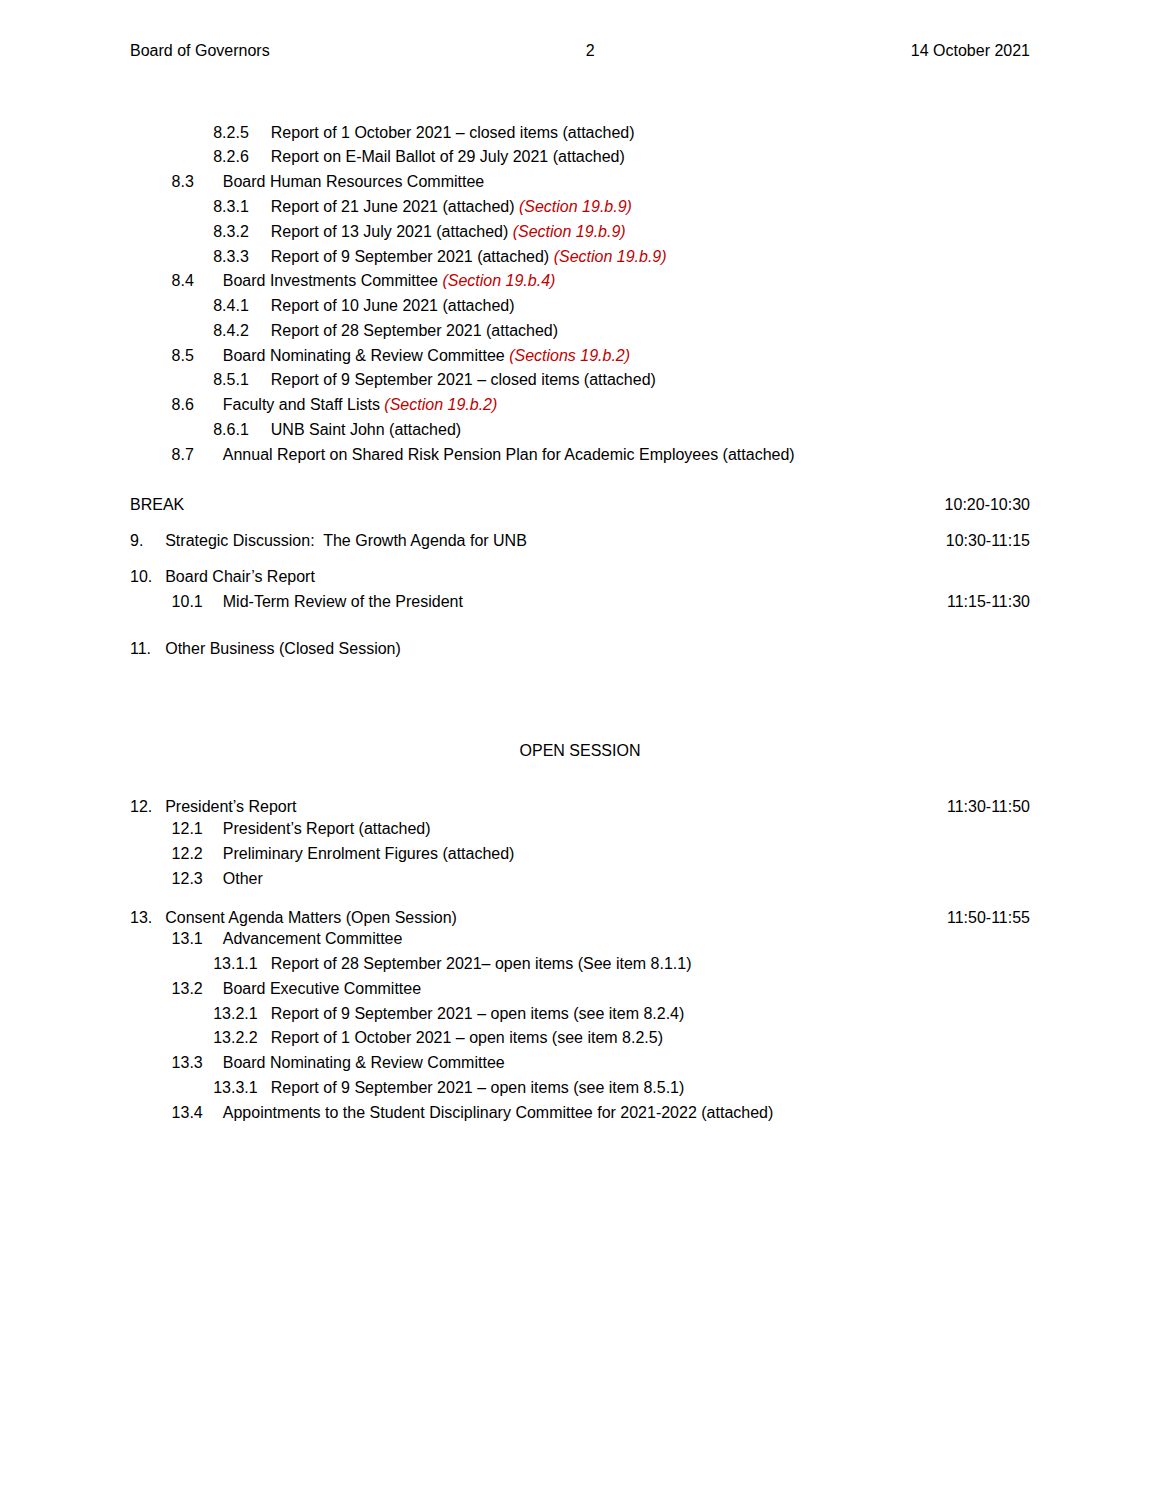Board of Governors
2
14 October 2021
8.2.5 Report of 1 October 2021 – closed items (attached)
8.2.6 Report on E-Mail Ballot of 29 July 2021 (attached)
8.3 Board Human Resources Committee
8.3.1 Report of 21 June 2021 (attached) (Section 19.b.9)
8.3.2 Report of 13 July 2021 (attached) (Section 19.b.9)
8.3.3 Report of 9 September 2021 (attached) (Section 19.b.9)
8.4 Board Investments Committee (Section 19.b.4)
8.4.1 Report of 10 June 2021 (attached)
8.4.2 Report of 28 September 2021 (attached)
8.5 Board Nominating & Review Committee (Sections 19.b.2)
8.5.1 Report of 9 September 2021 – closed items (attached)
8.6 Faculty and Staff Lists (Section 19.b.2)
8.6.1 UNB Saint John (attached)
8.7 Annual Report on Shared Risk Pension Plan for Academic Employees (attached)
BREAK
10:20-10:30
9. Strategic Discussion: The Growth Agenda for UNB
10:30-11:15
10. Board Chair’s Report
10.1 Mid-Term Review of the President
11:15-11:30
11. Other Business (Closed Session)
OPEN SESSION
12. President’s Report
11:30-11:50
12.1 President’s Report (attached)
12.2 Preliminary Enrolment Figures (attached)
12.3 Other
13. Consent Agenda Matters (Open Session)
11:50-11:55
13.1 Advancement Committee
13.1.1 Report of 28 September 2021– open items (See item 8.1.1)
13.2 Board Executive Committee
13.2.1 Report of 9 September 2021 – open items (see item 8.2.4)
13.2.2 Report of 1 October 2021 – open items (see item 8.2.5)
13.3 Board Nominating & Review Committee
13.3.1 Report of 9 September 2021 – open items (see item 8.5.1)
13.4 Appointments to the Student Disciplinary Committee for 2021-2022 (attached)